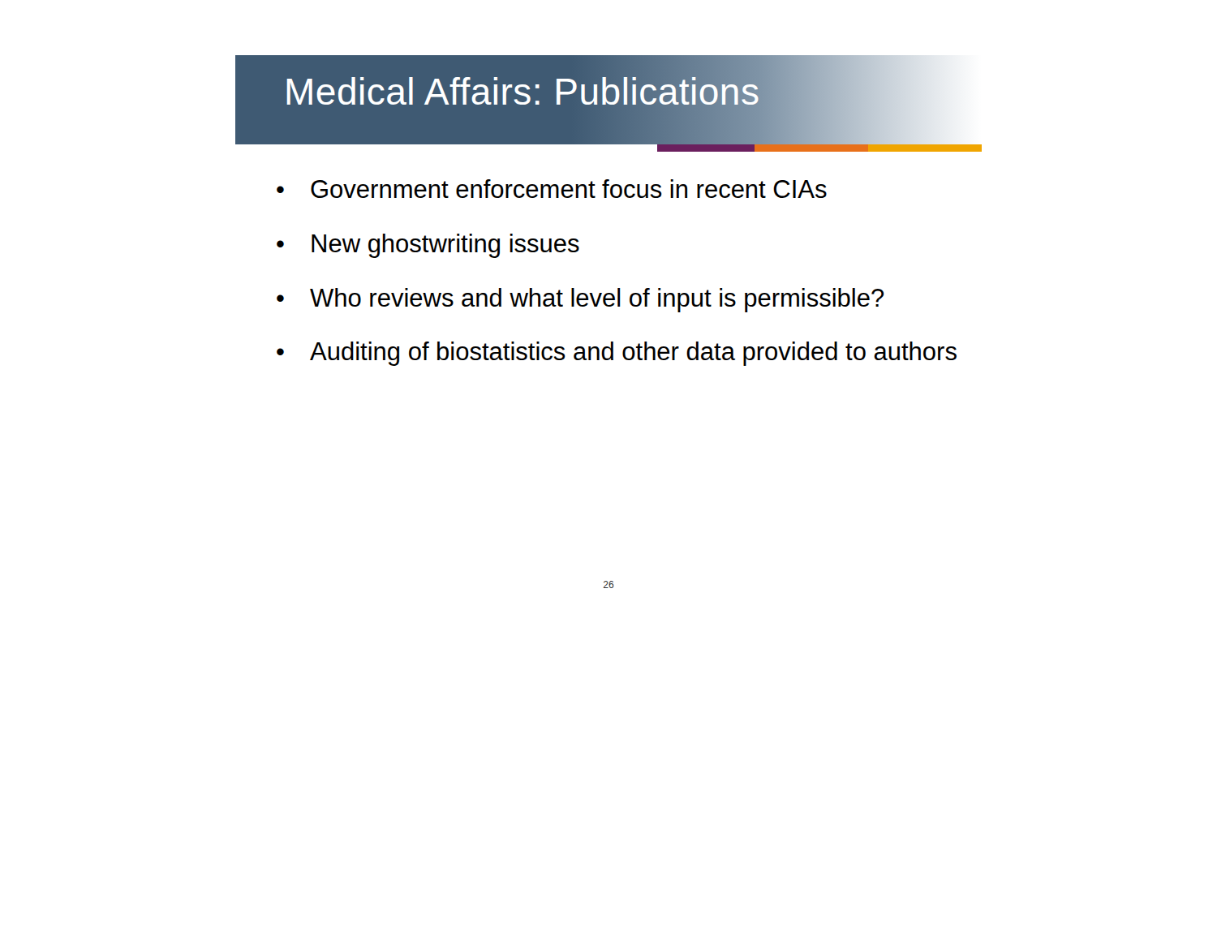Medical Affairs: Publications
Government enforcement focus in recent CIAs
New ghostwriting issues
Who reviews and what level of input is permissible?
Auditing of biostatistics and other data provided to authors
26